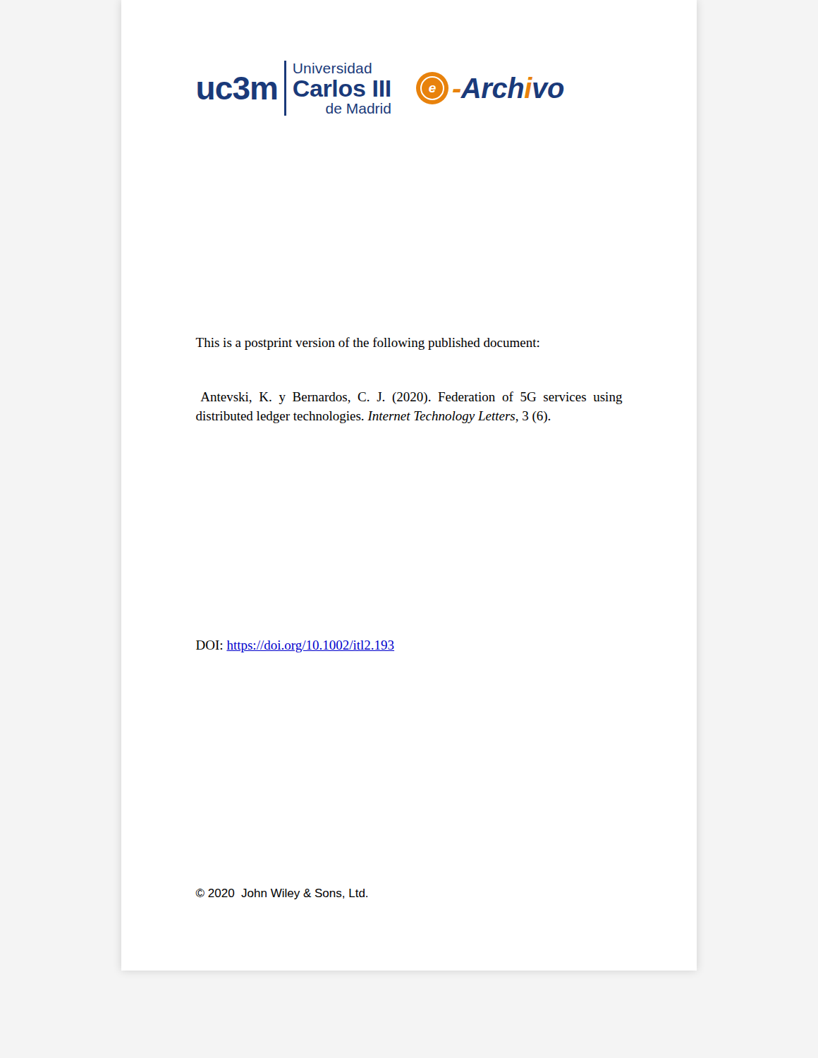uc3m
Universidad
Carlos III
de Madrid
e
-Archivo
This is a postprint version of the following published document:
Antevski, K. y Bernardos, C. J. (2020). Federation of 5G services using distributed ledger technologies. Internet Technology Letters, 3 (6).
DOI: https://doi.org/10.1002/itl2.193
© 2020 John Wiley & Sons, Ltd.